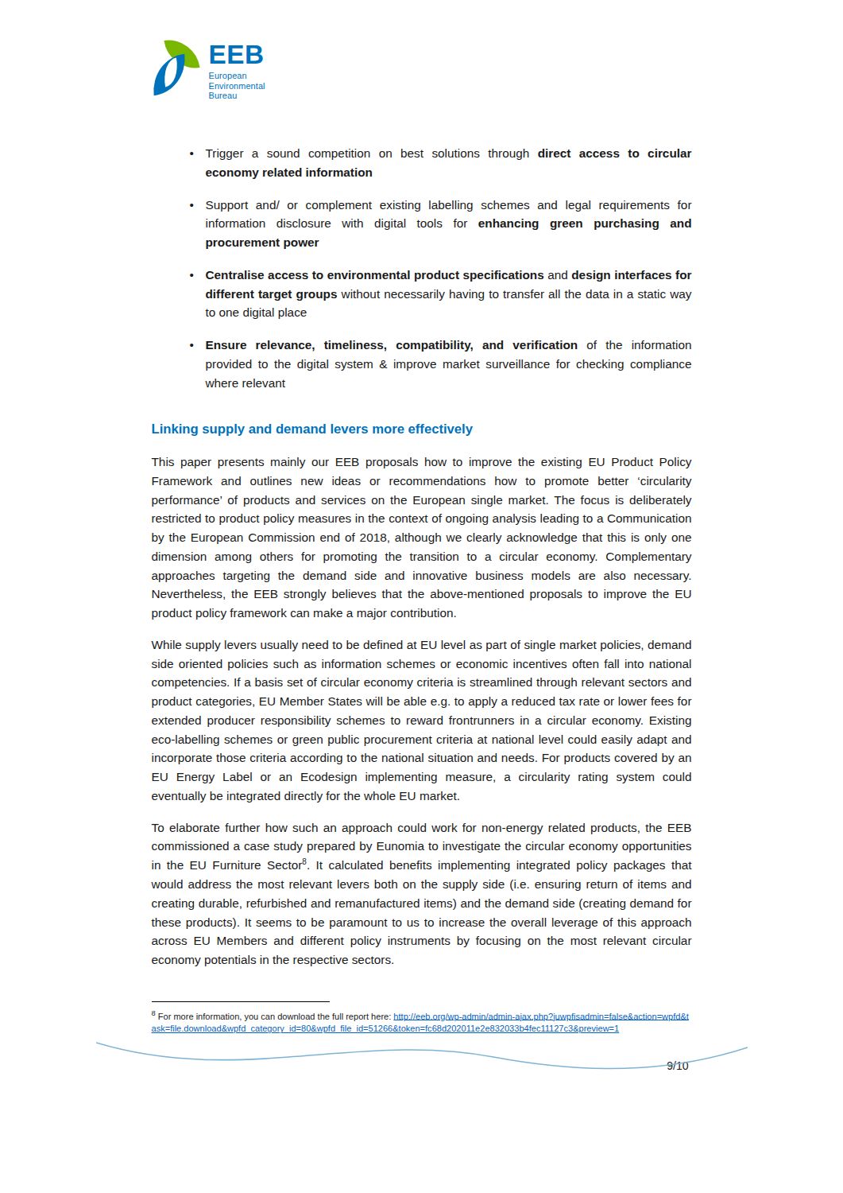EEB European Environmental Bureau
Trigger a sound competition on best solutions through direct access to circular economy related information
Support and/ or complement existing labelling schemes and legal requirements for information disclosure with digital tools for enhancing green purchasing and procurement power
Centralise access to environmental product specifications and design interfaces for different target groups without necessarily having to transfer all the data in a static way to one digital place
Ensure relevance, timeliness, compatibility, and verification of the information provided to the digital system & improve market surveillance for checking compliance where relevant
Linking supply and demand levers more effectively
This paper presents mainly our EEB proposals how to improve the existing EU Product Policy Framework and outlines new ideas or recommendations how to promote better ‘circularity performance’ of products and services on the European single market. The focus is deliberately restricted to product policy measures in the context of ongoing analysis leading to a Communication by the European Commission end of 2018, although we clearly acknowledge that this is only one dimension among others for promoting the transition to a circular economy. Complementary approaches targeting the demand side and innovative business models are also necessary. Nevertheless, the EEB strongly believes that the above-mentioned proposals to improve the EU product policy framework can make a major contribution.
While supply levers usually need to be defined at EU level as part of single market policies, demand side oriented policies such as information schemes or economic incentives often fall into national competencies. If a basis set of circular economy criteria is streamlined through relevant sectors and product categories, EU Member States will be able e.g. to apply a reduced tax rate or lower fees for extended producer responsibility schemes to reward frontrunners in a circular economy. Existing eco-labelling schemes or green public procurement criteria at national level could easily adapt and incorporate those criteria according to the national situation and needs. For products covered by an EU Energy Label or an Ecodesign implementing measure, a circularity rating system could eventually be integrated directly for the whole EU market.
To elaborate further how such an approach could work for non-energy related products, the EEB commissioned a case study prepared by Eunomia to investigate the circular economy opportunities in the EU Furniture Sector8. It calculated benefits implementing integrated policy packages that would address the most relevant levers both on the supply side (i.e. ensuring return of items and creating durable, refurbished and remanufactured items) and the demand side (creating demand for these products). It seems to be paramount to us to increase the overall leverage of this approach across EU Members and different policy instruments by focusing on the most relevant circular economy potentials in the respective sectors.
8 For more information, you can download the full report here: http://eeb.org/wp-admin/admin-ajax.php?juwpfisadmin=false&action=wpfd&task=file.download&wpfd_category_id=80&wpfd_file_id=51266&token=fc68d202011e2e832033b4fec11127c3&preview=1
9/10